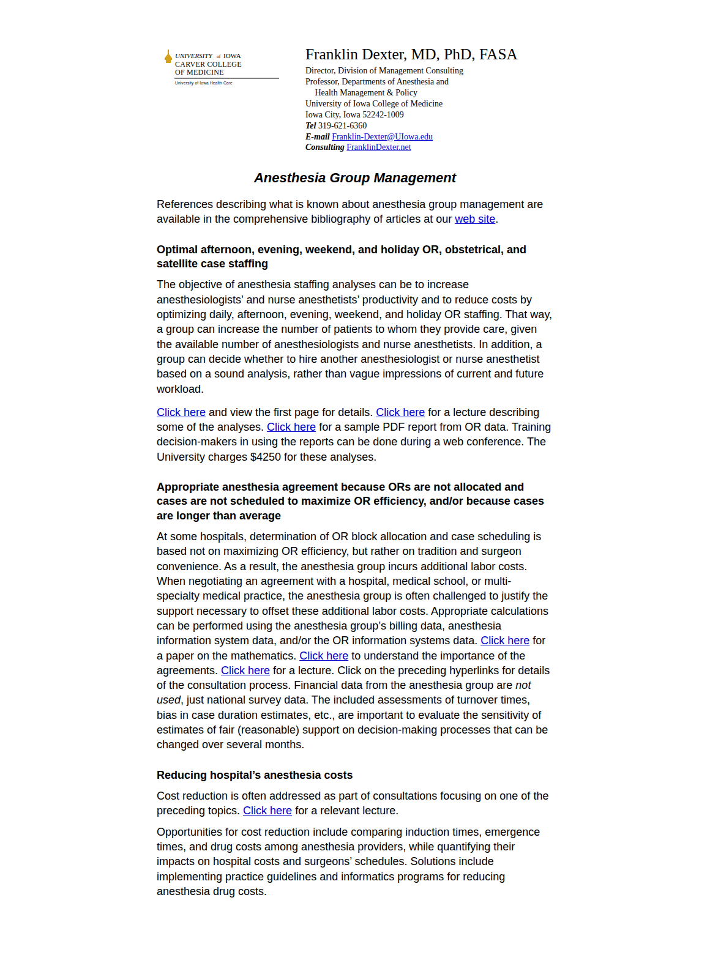UNIVERSITY of IOWA CARVER COLLEGE OF MEDICINE University of Iowa Health Care
Franklin Dexter, MD, PhD, FASA
Director, Division of Management Consulting
Professor, Departments of Anesthesia and
Health Management & Policy
University of Iowa College of Medicine
Iowa City, Iowa 52242-1009
Tel 319-621-6360
E-mail Franklin-Dexter@UIowa.edu
Consulting FranklinDexter.net
Anesthesia Group Management
References describing what is known about anesthesia group management are available in the comprehensive bibliography of articles at our web site.
Optimal afternoon, evening, weekend, and holiday OR, obstetrical, and satellite case staffing
The objective of anesthesia staffing analyses can be to increase anesthesiologists’ and nurse anesthetists’ productivity and to reduce costs by optimizing daily, afternoon, evening, weekend, and holiday OR staffing. That way, a group can increase the number of patients to whom they provide care, given the available number of anesthesiologists and nurse anesthetists. In addition, a group can decide whether to hire another anesthesiologist or nurse anesthetist based on a sound analysis, rather than vague impressions of current and future workload.
Click here and view the first page for details. Click here for a lecture describing some of the analyses. Click here for a sample PDF report from OR data. Training decision-makers in using the reports can be done during a web conference. The University charges $4250 for these analyses.
Appropriate anesthesia agreement because ORs are not allocated and cases are not scheduled to maximize OR efficiency, and/or because cases are longer than average
At some hospitals, determination of OR block allocation and case scheduling is based not on maximizing OR efficiency, but rather on tradition and surgeon convenience. As a result, the anesthesia group incurs additional labor costs. When negotiating an agreement with a hospital, medical school, or multi-specialty medical practice, the anesthesia group is often challenged to justify the support necessary to offset these additional labor costs. Appropriate calculations can be performed using the anesthesia group’s billing data, anesthesia information system data, and/or the OR information systems data. Click here for a paper on the mathematics. Click here to understand the importance of the agreements. Click here for a lecture. Click on the preceding hyperlinks for details of the consultation process. Financial data from the anesthesia group are not used, just national survey data. The included assessments of turnover times, bias in case duration estimates, etc., are important to evaluate the sensitivity of estimates of fair (reasonable) support on decision-making processes that can be changed over several months.
Reducing hospital’s anesthesia costs
Cost reduction is often addressed as part of consultations focusing on one of the preceding topics. Click here for a relevant lecture.
Opportunities for cost reduction include comparing induction times, emergence times, and drug costs among anesthesia providers, while quantifying their impacts on hospital costs and surgeons’ schedules. Solutions include implementing practice guidelines and informatics programs for reducing anesthesia drug costs.